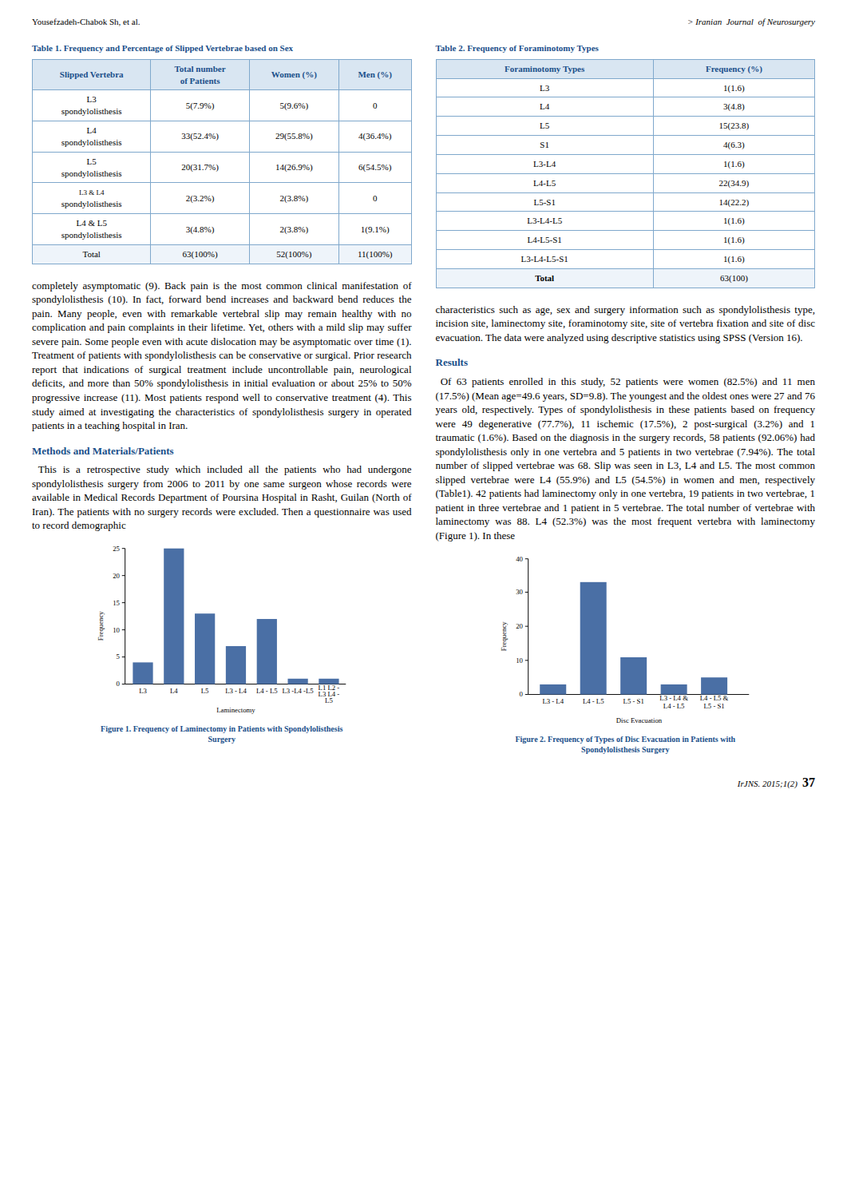Yousefzadeh-Chabok Sh, et al.
> Iranian Journal of Neurosurgery
Table 1. Frequency and Percentage of Slipped Vertebrae based on Sex
| Slipped Vertebra | Total number of Patients | Women (%) | Men (%) |
| --- | --- | --- | --- |
| L3 spondylolisthesis | 5(7.9%) | 5(9.6%) | 0 |
| L4 spondylolisthesis | 33(52.4%) | 29(55.8%) | 4(36.4%) |
| L5 spondylolisthesis | 20(31.7%) | 14(26.9%) | 6(54.5%) |
| L3 & L4 spondylolisthesis | 2(3.2%) | 2(3.8%) | 0 |
| L4 & L5 spondylolisthesis | 3(4.8%) | 2(3.8%) | 1(9.1%) |
| Total | 63(100%) | 52(100%) | 11(100%) |
completely asymptomatic (9). Back pain is the most common clinical manifestation of spondylolisthesis (10). In fact, forward bend increases and backward bend reduces the pain. Many people, even with remarkable vertebral slip may remain healthy with no complication and pain complaints in their lifetime. Yet, others with a mild slip may suffer severe pain. Some people even with acute dislocation may be asymptomatic over time (1). Treatment of patients with spondylolisthesis can be conservative or surgical. Prior research report that indications of surgical treatment include uncontrollable pain, neurological deficits, and more than 50% spondylolisthesis in initial evaluation or about 25% to 50% progressive increase (11). Most patients respond well to conservative treatment (4). This study aimed at investigating the characteristics of spondylolisthesis surgery in operated patients in a teaching hospital in Iran.
Methods and Materials/Patients
This is a retrospective study which included all the patients who had undergone spondylolisthesis surgery from 2006 to 2011 by one same surgeon whose records were available in Medical Records Department of Poursina Hospital in Rasht, Guilan (North of Iran). The patients with no surgery records were excluded. Then a questionnaire was used to record demographic
0 5 10 15 20 25 Frequency L3 L4 L5 L3 - L4 L4 - L5 L3 -L4 -L5 L1 L2 - L3 L4 - L5 Laminectomy
Figure 1. Frequency of Laminectomy in Patients with Spondylolisthesis
Surgery
Table 2. Frequency of Foraminotomy Types
| Foraminotomy Types | Frequency (%) |
| --- | --- |
| L3 | 1(1.6) |
| L4 | 3(4.8) |
| L5 | 15(23.8) |
| S1 | 4(6.3) |
| L3-L4 | 1(1.6) |
| L4-L5 | 22(34.9) |
| L5-S1 | 14(22.2) |
| L3-L4-L5 | 1(1.6) |
| L4-L5-S1 | 1(1.6) |
| L3-L4-L5-S1 | 1(1.6) |
| Total | 63(100) |
characteristics such as age, sex and surgery information such as spondylolisthesis type, incision site, laminectomy site, foraminotomy site, site of vertebra fixation and site of disc evacuation. The data were analyzed using descriptive statistics using SPSS (Version 16).
Results
Of 63 patients enrolled in this study, 52 patients were women (82.5%) and 11 men (17.5%) (Mean age=49.6 years, SD=9.8). The youngest and the oldest ones were 27 and 76 years old, respectively. Types of spondylolisthesis in these patients based on frequency were 49 degenerative (77.7%), 11 ischemic (17.5%), 2 post-surgical (3.2%) and 1 traumatic (1.6%). Based on the diagnosis in the surgery records, 58 patients (92.06%) had spondylolisthesis only in one vertebra and 5 patients in two vertebrae (7.94%). The total number of slipped vertebrae was 68. Slip was seen in L3, L4 and L5. The most common slipped vertebrae were L4 (55.9%) and L5 (54.5%) in women and men, respectively (Table1). 42 patients had laminectomy only in one vertebra, 19 patients in two vertebrae, 1 patient in three vertebrae and 1 patient in 5 vertebrae. The total number of vertebrae with laminectomy was 88. L4 (52.3%) was the most frequent vertebra with laminectomy (Figure 1). In these
0 10 20 30 40 Frequency L3 - L4 L4 - L5 L5 - S1 L3 - L4 & L4 - L5 L4 - L5 & L5 - S1 Disc Evacuation
Figure 2. Frequency of Types of Disc Evacuation in Patients with
Spondylolisthesis Surgery
IrJNS. 2015;1(2) 37